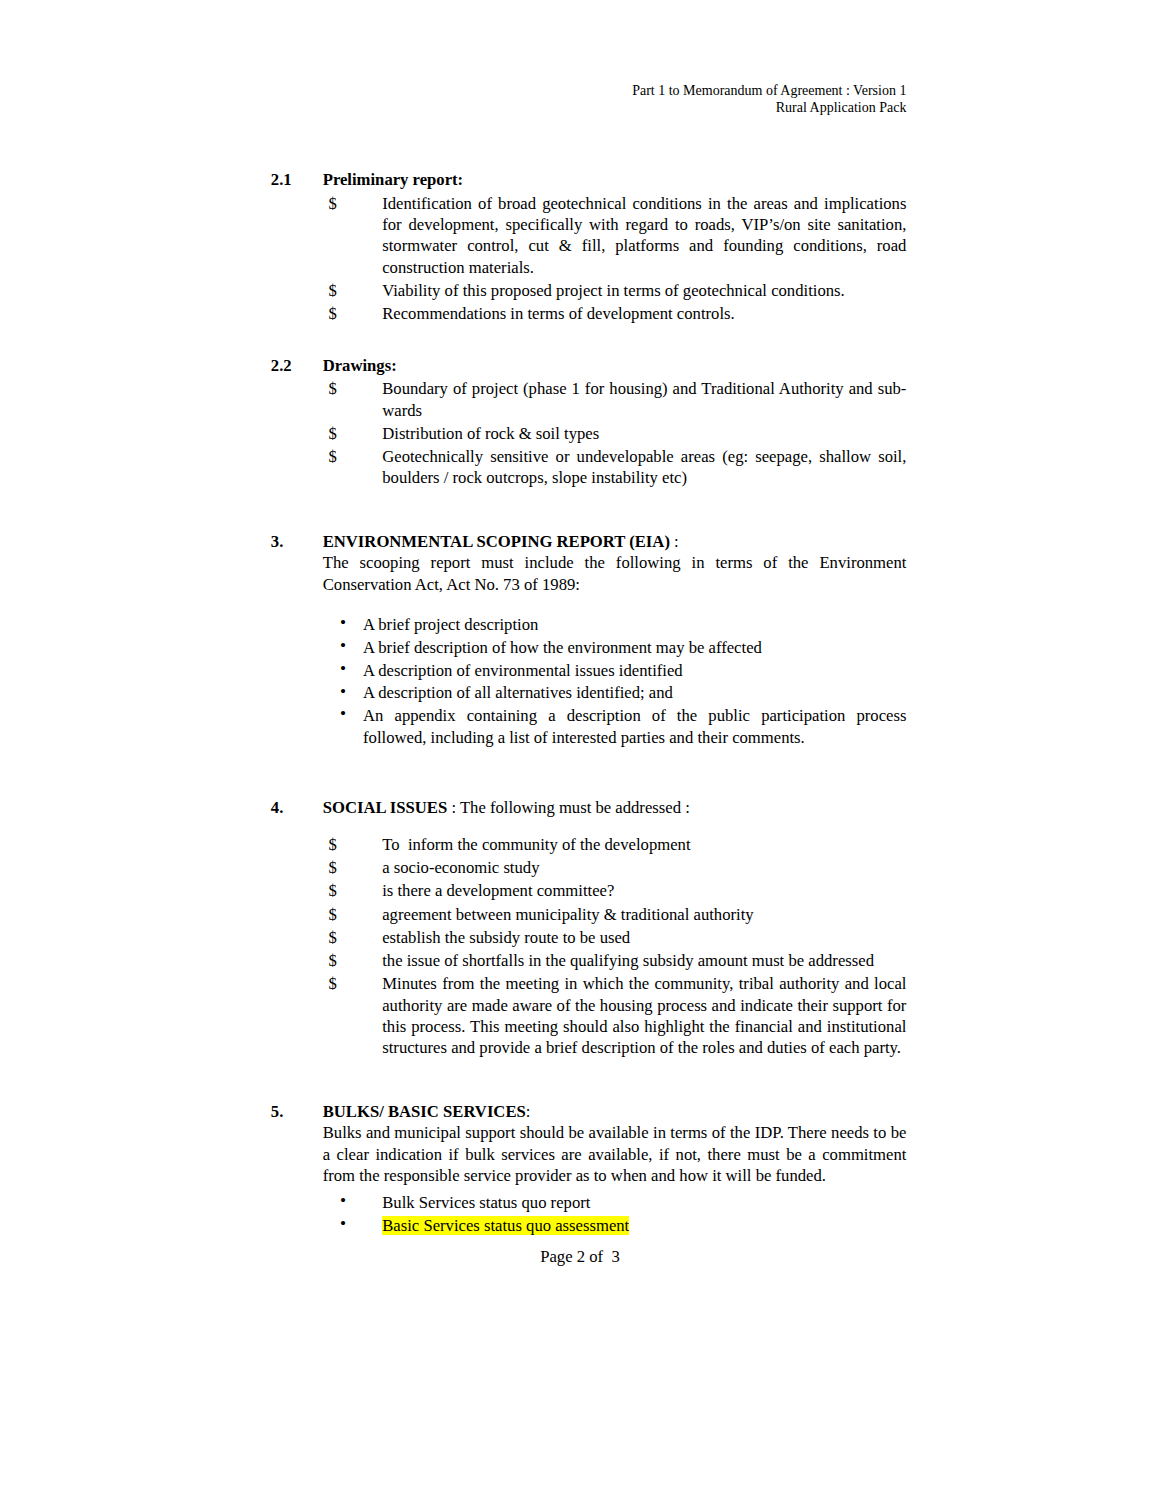Part 1 to Memorandum of Agreement : Version 1
Rural Application Pack
2.1
Preliminary report:
Identification of broad geotechnical conditions in the areas and implications for development, specifically with regard to roads, VIP’s/on site sanitation, stormwater control, cut & fill, platforms and founding conditions, road construction materials.
Viability of this proposed project in terms of geotechnical conditions.
Recommendations in terms of development controls.
2.2
Drawings:
Boundary of project (phase 1 for housing) and Traditional Authority and sub-wards
Distribution of rock & soil types
Geotechnically sensitive or undevelopable areas (eg: seepage, shallow soil, boulders / rock outcrops, slope instability etc)
3.
ENVIRONMENTAL SCOPING REPORT (EIA) :
The scooping report must include the following in terms of the Environment Conservation Act, Act No. 73 of 1989:
A brief project description
A brief description of how the environment may be affected
A description of environmental issues identified
A description of all alternatives identified; and
An appendix containing a description of the public participation process followed, including a list of interested parties and their comments.
4.
SOCIAL ISSUES : The following must be addressed :
To inform the community of the development
a socio-economic study
is there a development committee?
agreement between municipality & traditional authority
establish the subsidy route to be used
the issue of shortfalls in the qualifying subsidy amount must be addressed
Minutes from the meeting in which the community, tribal authority and local authority are made aware of the housing process and indicate their support for this process. This meeting should also highlight the financial and institutional structures and provide a brief description of the roles and duties of each party.
5.
BULKS/ BASIC SERVICES:
Bulks and municipal support should be available in terms of the IDP. There needs to be a clear indication if bulk services are available, if not, there must be a commitment from the responsible service provider as to when and how it will be funded.
Bulk Services status quo report
Basic Services status quo assessment
Page 2 of 3